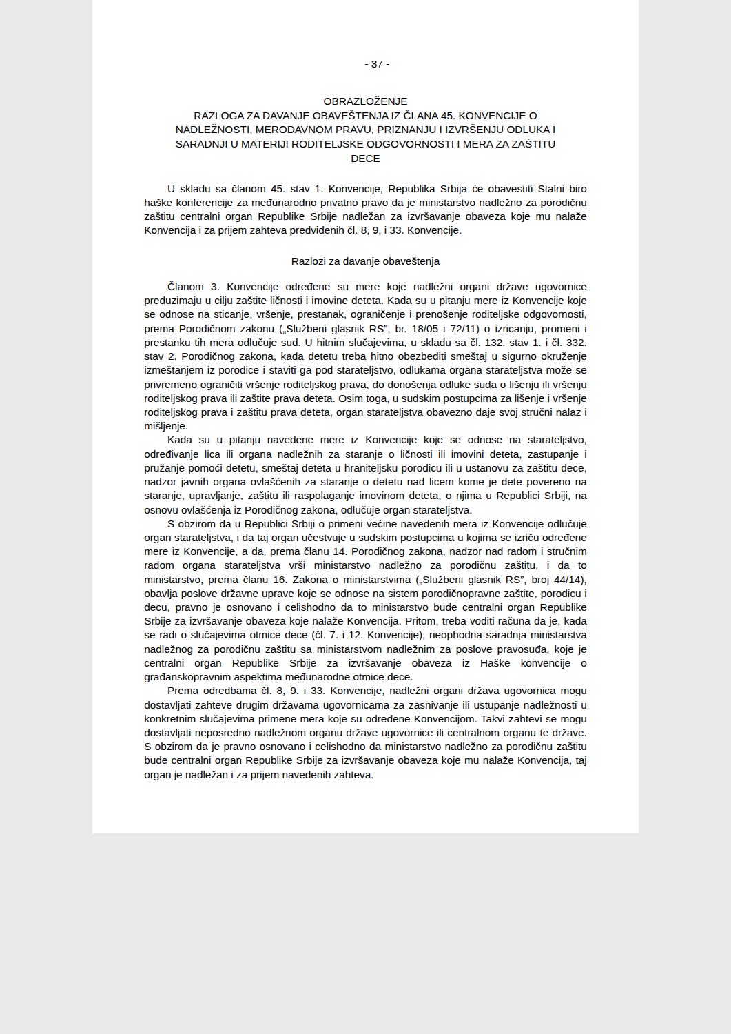- 37 -
Obrazloženje razloga za davanje obaveštenja iz člana 45. Konvencije o nadležnosti, merodavnom pravu, priznanju i izvršenju odluka i saradnji u materiji roditeljske odgovornosti i mera za zaštitu dece
U skladu sa članom 45. stav 1. Konvencije, Republika Srbija će obavestiti Stalni biro haške konferencije za međunarodno privatno pravo da je ministarstvo nadležno za porodičnu zaštitu centralni organ Republike Srbije nadležan za izvršavanje obaveza koje mu nalaže Konvencija i za prijem zahteva predviđenih čl. 8, 9, i 33. Konvencije.
Razlozi za davanje obaveštenja
Članom 3. Konvencije određene su mere koje nadležni organi države ugovornice preduzimaju u cilju zaštite ličnosti i imovine deteta. Kada su u pitanju mere iz Konvencije koje se odnose na sticanje, vršenje, prestanak, ograničenje i prenošenje roditeljske odgovornosti, prema Porodičnom zakonu („Službeni glasnik RS”, br. 18/05 i 72/11) o izricanju, promeni i prestanku tih mera odlučuje sud. U hitnim slučajevima, u skladu sa čl. 132. stav 1. i čl. 332. stav 2. Porodičnog zakona, kada detetu treba hitno obezbediti smeštaj u sigurno okruženje izmeštanjem iz porodice i staviti ga pod starateljstvo, odlukama organa starateljstva može se privremeno ograničiti vršenje roditeljskog prava, do donošenja odluke suda o lišenju ili vršenju roditeljskog prava ili zaštite prava deteta. Osim toga, u sudskim postupcima za lišenje i vršenje roditeljskog prava i zaštitu prava deteta, organ starateljstva obavezno daje svoj stručni nalaz i mišljenje.
Kada su u pitanju navedene mere iz Konvencije koje se odnose na starateljstvo, određivanje lica ili organa nadležnih za staranje o ličnosti ili imovini deteta, zastupanje i pružanje pomoći detetu, smeštaj deteta u hraniteljsku porodicu ili u ustanovu za zaštitu dece, nadzor javnih organa ovlašćenih za staranje o detetu nad licem kome je dete povereno na staranje, upravljanje, zaštitu ili raspolaganje imovinom deteta, o njima u Republici Srbiji, na osnovu ovlašćenja iz Porodičnog zakona, odlučuje organ starateljstva.
S obzirom da u Republici Srbiji o primeni većine navedenih mera iz Konvencije odlučuje organ starateljstva, i da taj organ učestvuje u sudskim postupcima u kojima se izriču određene mere iz Konvencije, a da, prema članu 14. Porodičnog zakona, nadzor nad radom i stručnim radom organa starateljstva vrši ministarstvo nadležno za porodičnu zaštitu, i da to ministarstvo, prema članu 16. Zakona o ministarstvima („Službeni glasnik RS”, broj 44/14), obavlja poslove državne uprave koje se odnose na sistem porodičnopravne zaštite, porodicu i decu, pravno je osnovano i celishodno da to ministarstvo bude centralni organ Republike Srbije za izvršavanje obaveza koje nalaže Konvencija. Pritom, treba voditi računa da je, kada se radi o slučajevima otmice dece (čl. 7. i 12. Konvencije), neophodna saradnja ministarstva nadležnog za porodičnu zaštitu sa ministarstvom nadležnim za poslove pravosuđa, koje je centralni organ Republike Srbije za izvršavanje obaveza iz Haške konvencije o građanskopravnim aspektima međunarodne otmice dece.
Prema odredbama čl. 8, 9. i 33. Konvencije, nadležni organi država ugovornica mogu dostavljati zahteve drugim državama ugovornicama za zasnivanje ili ustupanje nadležnosti u konkretnim slučajevima primene mera koje su određene Konvencijom. Takvi zahtevi se mogu dostavljati neposredno nadležnom organu države ugovornice ili centralnom organu te države. S obzirom da je pravno osnovano i celishodno da ministarstvo nadležno za porodičnu zaštitu bude centralni organ Republike Srbije za izvršavanje obaveza koje mu nalaže Konvencija, taj organ je nadležan i za prijem navedenih zahteva.